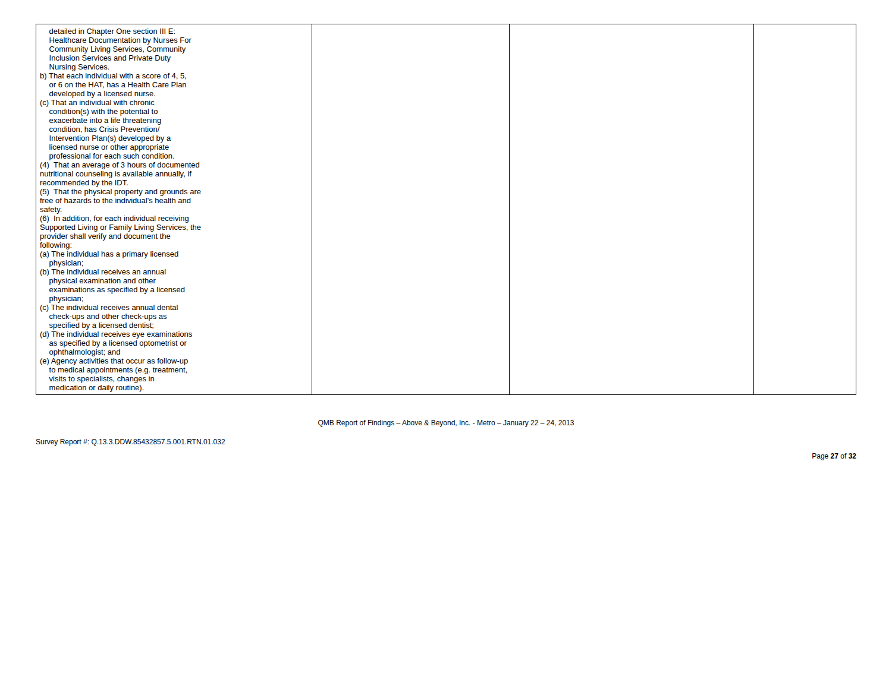| detailed in Chapter One section III E: Healthcare Documentation by Nurses For Community Living Services, Community Inclusion Services and Private Duty Nursing Services. b) That each individual with a score of 4, 5, or 6 on the HAT, has a Health Care Plan developed by a licensed nurse. (c) That an individual with chronic condition(s) with the potential to exacerbate into a life threatening condition, has Crisis Prevention/ Intervention Plan(s) developed by a licensed nurse or other appropriate professional for each such condition. (4) That an average of 3 hours of documented nutritional counseling is available annually, if recommended by the IDT. (5) That the physical property and grounds are free of hazards to the individual's health and safety. (6) In addition, for each individual receiving Supported Living or Family Living Services, the provider shall verify and document the following: (a) The individual has a primary licensed physician; (b) The individual receives an annual physical examination and other examinations as specified by a licensed physician; (c) The individual receives annual dental check-ups and other check-ups as specified by a licensed dentist; (d) The individual receives eye examinations as specified by a licensed optometrist or ophthalmologist; and (e) Agency activities that occur as follow-up to medical appointments (e.g. treatment, visits to specialists, changes in medication or daily routine). | | | |
QMB Report of Findings – Above & Beyond, Inc. - Metro – January 22 – 24, 2013
Survey Report #: Q.13.3.DDW.85432857.5.001.RTN.01.032
Page 27 of 32